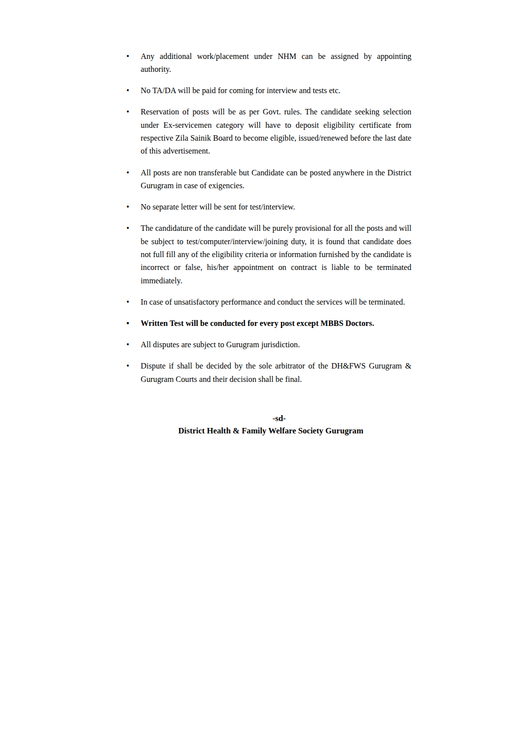Any additional work/placement under NHM can be assigned by appointing authority.
No TA/DA will be paid for coming for interview and tests etc.
Reservation of posts will be as per Govt. rules. The candidate seeking selection under Ex-servicemen category will have to deposit eligibility certificate from respective Zila Sainik Board to become eligible, issued/renewed before the last date of this advertisement.
All posts are non transferable but Candidate can be posted anywhere in the District Gurugram in case of exigencies.
No separate letter will be sent for test/interview.
The candidature of the candidate will be purely provisional for all the posts and will be subject to test/computer/interview/joining duty, it is found that candidate does not full fill any of the eligibility criteria or information furnished by the candidate is incorrect or false, his/her appointment on contract is liable to be terminated immediately.
In case of unsatisfactory performance and conduct the services will be terminated.
Written Test will be conducted for every post except MBBS Doctors.
All disputes are subject to Gurugram jurisdiction.
Dispute if shall be decided by the sole arbitrator of the DH&FWS Gurugram & Gurugram Courts and their decision shall be final.
-sd- District Health & Family Welfare Society Gurugram